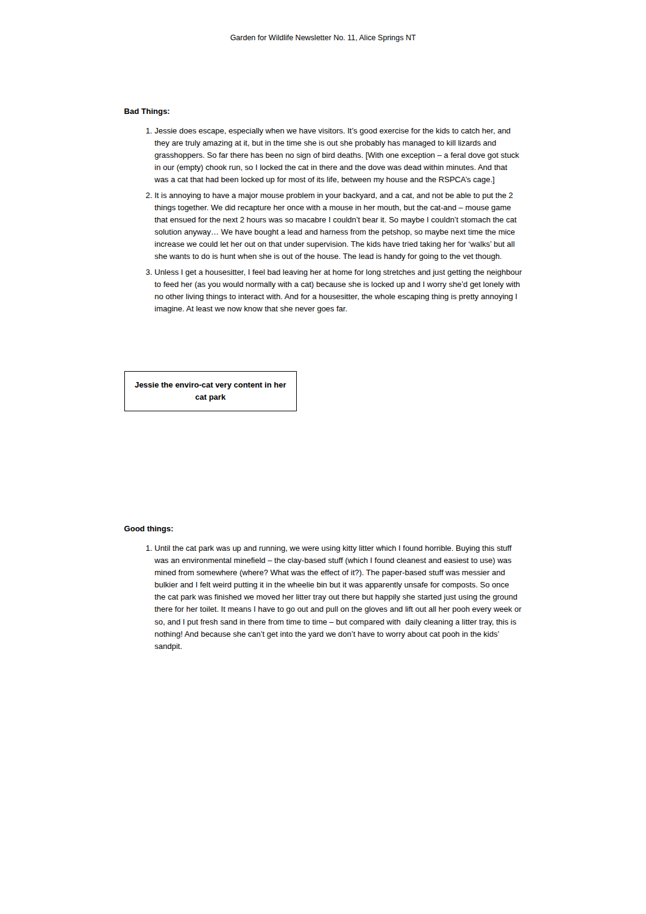Garden for Wildlife Newsletter No. 11, Alice Springs NT
Bad Things:
Jessie does escape, especially when we have visitors. It’s good exercise for the kids to catch her, and they are truly amazing at it, but in the time she is out she probably has managed to kill lizards and grasshoppers. So far there has been no sign of bird deaths. [With one exception – a feral dove got stuck in our (empty) chook run, so I locked the cat in there and the dove was dead within minutes. And that was a cat that had been locked up for most of its life, between my house and the RSPCA’s cage.]
It is annoying to have a major mouse problem in your backyard, and a cat, and not be able to put the 2 things together. We did recapture her once with a mouse in her mouth, but the cat-and – mouse game that ensued for the next 2 hours was so macabre I couldn’t bear it. So maybe I couldn’t stomach the cat solution anyway… We have bought a lead and harness from the petshop, so maybe next time the mice increase we could let her out on that under supervision. The kids have tried taking her for ‘walks’ but all she wants to do is hunt when she is out of the house. The lead is handy for going to the vet though.
Unless I get a housesitter, I feel bad leaving her at home for long stretches and just getting the neighbour to feed her (as you would normally with a cat) because she is locked up and I worry she’d get lonely with no other living things to interact with. And for a housesitter, the whole escaping thing is pretty annoying I imagine. At least we now know that she never goes far.
Jessie the enviro-cat very content in her cat park
Good things:
Until the cat park was up and running, we were using kitty litter which I found horrible. Buying this stuff was an environmental minefield – the clay-based stuff (which I found cleanest and easiest to use) was mined from somewhere (where? What was the effect of it?). The paper-based stuff was messier and bulkier and I felt weird putting it in the wheelie bin but it was apparently unsafe for composts. So once the cat park was finished we moved her litter tray out there but happily she started just using the ground there for her toilet. It means I have to go out and pull on the gloves and lift out all her pooh every week or so, and I put fresh sand in there from time to time – but compared with daily cleaning a litter tray, this is nothing! And because she can’t get into the yard we don’t have to worry about cat pooh in the kids’ sandpit.